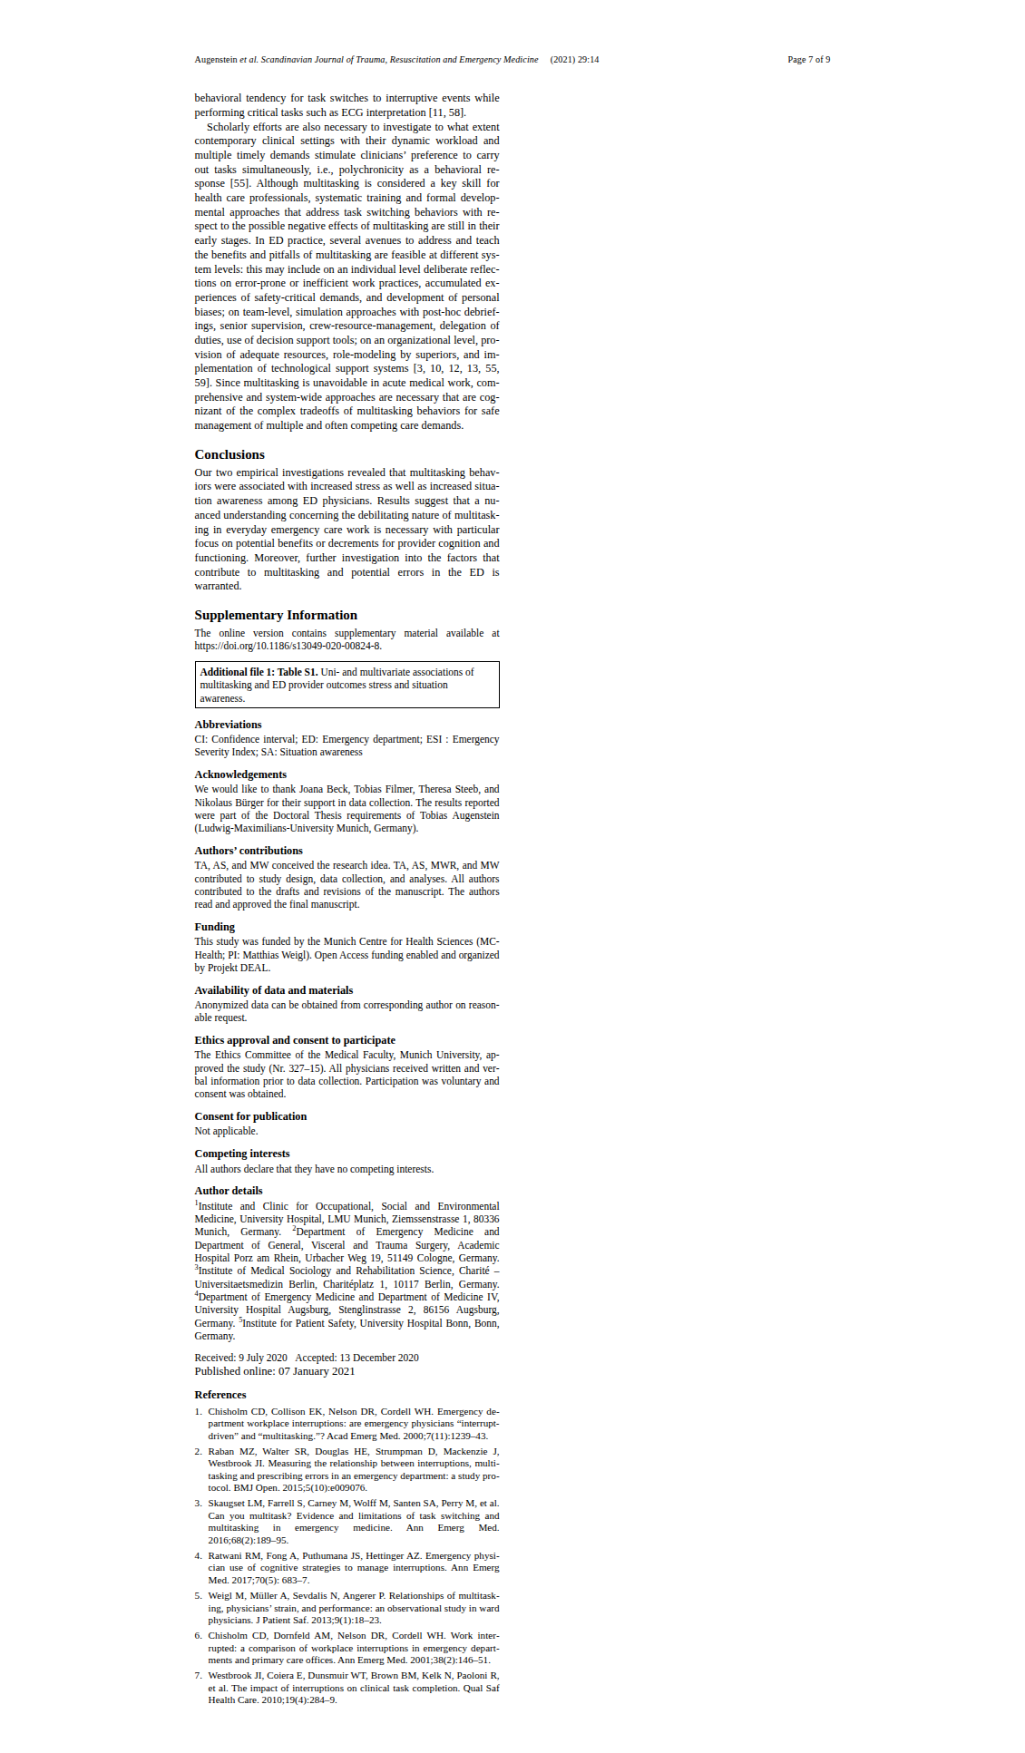Augenstein et al. Scandinavian Journal of Trauma, Resuscitation and Emergency Medicine (2021) 29:14
Page 7 of 9
behavioral tendency for task switches to interruptive events while performing critical tasks such as ECG interpretation [11, 58].
Scholarly efforts are also necessary to investigate to what extent contemporary clinical settings with their dynamic workload and multiple timely demands stimulate clinicians’ preference to carry out tasks simultaneously, i.e., polychronicity as a behavioral response [55]. Although multitasking is considered a key skill for health care professionals, systematic training and formal developmental approaches that address task switching behaviors with respect to the possible negative effects of multitasking are still in their early stages. In ED practice, several avenues to address and teach the benefits and pitfalls of multitasking are feasible at different system levels: this may include on an individual level deliberate reflections on error-prone or inefficient work practices, accumulated experiences of safety-critical demands, and development of personal biases; on team-level, simulation approaches with post-hoc debriefings, senior supervision, crew-resource-management, delegation of duties, use of decision support tools; on an organizational level, provision of adequate resources, role-modeling by superiors, and implementation of technological support systems [3, 10, 12, 13, 55, 59]. Since multitasking is unavoidable in acute medical work, comprehensive and system-wide approaches are necessary that are cognizant of the complex tradeoffs of multitasking behaviors for safe management of multiple and often competing care demands.
Conclusions
Our two empirical investigations revealed that multitasking behaviors were associated with increased stress as well as increased situation awareness among ED physicians. Results suggest that a nuanced understanding concerning the debilitating nature of multitasking in everyday emergency care work is necessary with particular focus on potential benefits or decrements for provider cognition and functioning. Moreover, further investigation into the factors that contribute to multitasking and potential errors in the ED is warranted.
Supplementary Information
The online version contains supplementary material available at https://doi.org/10.1186/s13049-020-00824-8.
Additional file 1: Table S1. Uni- and multivariate associations of multitasking and ED provider outcomes stress and situation awareness.
Abbreviations
CI: Confidence interval; ED: Emergency department; ESI : Emergency Severity Index; SA: Situation awareness
Acknowledgements
We would like to thank Joana Beck, Tobias Filmer, Theresa Steeb, and Nikolaus Bürger for their support in data collection. The results reported were part of the Doctoral Thesis requirements of Tobias Augenstein (Ludwig-Maximilians-University Munich, Germany).
Authors’ contributions
TA, AS, and MW conceived the research idea. TA, AS, MWR, and MW contributed to study design, data collection, and analyses. All authors contributed to the drafts and revisions of the manuscript. The authors read and approved the final manuscript.
Funding
This study was funded by the Munich Centre for Health Sciences (MC-Health; PI: Matthias Weigl). Open Access funding enabled and organized by Projekt DEAL.
Availability of data and materials
Anonymized data can be obtained from corresponding author on reasonable request.
Ethics approval and consent to participate
The Ethics Committee of the Medical Faculty, Munich University, approved the study (Nr. 327–15). All physicians received written and verbal information prior to data collection. Participation was voluntary and consent was obtained.
Consent for publication
Not applicable.
Competing interests
All authors declare that they have no competing interests.
Author details
1Institute and Clinic for Occupational, Social and Environmental Medicine, University Hospital, LMU Munich, Ziemssenstrasse 1, 80336 Munich, Germany. 2Department of Emergency Medicine and Department of General, Visceral and Trauma Surgery, Academic Hospital Porz am Rhein, Urbacher Weg 19, 51149 Cologne, Germany. 3Institute of Medical Sociology and Rehabilitation Science, Charité – Universitaetsmedizin Berlin, Charitéplatz 1, 10117 Berlin, Germany. 4Department of Emergency Medicine and Department of Medicine IV, University Hospital Augsburg, Stenglinstrasse 2, 86156 Augsburg, Germany. 5Institute for Patient Safety, University Hospital Bonn, Bonn, Germany.
Received: 9 July 2020 Accepted: 13 December 2020
Published online: 07 January 2021
References
Chisholm CD, Collison EK, Nelson DR, Cordell WH. Emergency department workplace interruptions: are emergency physicians “interrupt-driven” and “multitasking.”? Acad Emerg Med. 2000;7(11):1239–43.
Raban MZ, Walter SR, Douglas HE, Strumpman D, Mackenzie J, Westbrook JI. Measuring the relationship between interruptions, multitasking and prescribing errors in an emergency department: a study protocol. BMJ Open. 2015;5(10):e009076.
Skaugset LM, Farrell S, Carney M, Wolff M, Santen SA, Perry M, et al. Can you multitask? Evidence and limitations of task switching and multitasking in emergency medicine. Ann Emerg Med. 2016;68(2):189–95.
Ratwani RM, Fong A, Puthumana JS, Hettinger AZ. Emergency physician use of cognitive strategies to manage interruptions. Ann Emerg Med. 2017;70(5): 683–7.
Weigl M, Müller A, Sevdalis N, Angerer P. Relationships of multitasking, physicians’ strain, and performance: an observational study in ward physicians. J Patient Saf. 2013;9(1):18–23.
Chisholm CD, Dornfeld AM, Nelson DR, Cordell WH. Work interrupted: a comparison of workplace interruptions in emergency departments and primary care offices. Ann Emerg Med. 2001;38(2):146–51.
Westbrook JI, Coiera E, Dunsmuir WT, Brown BM, Kelk N, Paoloni R, et al. The impact of interruptions on clinical task completion. Qual Saf Health Care. 2010;19(4):284–9.